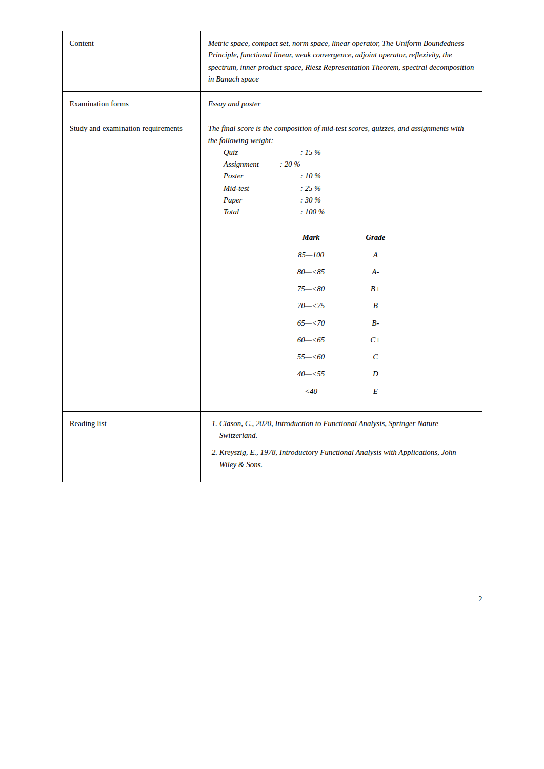| Content | Metric space, compact set, norm space, linear operator, The Uniform Boundedness Principle, functional linear, weak convergence, adjoint operator, reflexivity, the spectrum, inner product space, Riesz Representation Theorem, spectral decomposition in Banach space |
| Examination forms | Essay and poster |
| Study and examination requirements | The final score is the composition of mid-test scores, quizzes, and assignments with the following weight: Quiz : 15 % Assignment : 20 % Poster : 10 % Mid-test : 25 % Paper : 30 % Total : 100 % / Mark / Grade / / --- / --- / / 85—100 / A / / 80—<85 / A- / / 75—<80 / B+ / / 70—<75 / B / / 65—<70 / B- / / 60—<65 / C+ / / 55—<60 / C / / 40—<55 / D / / <40 / E / |
| Reading list | Clason, C., 2020, Introduction to Functional Analysis, Springer Nature Switzerland. Kreyszig, E., 1978, Introductory Functional Analysis with Applications, John Wiley & Sons. |
2